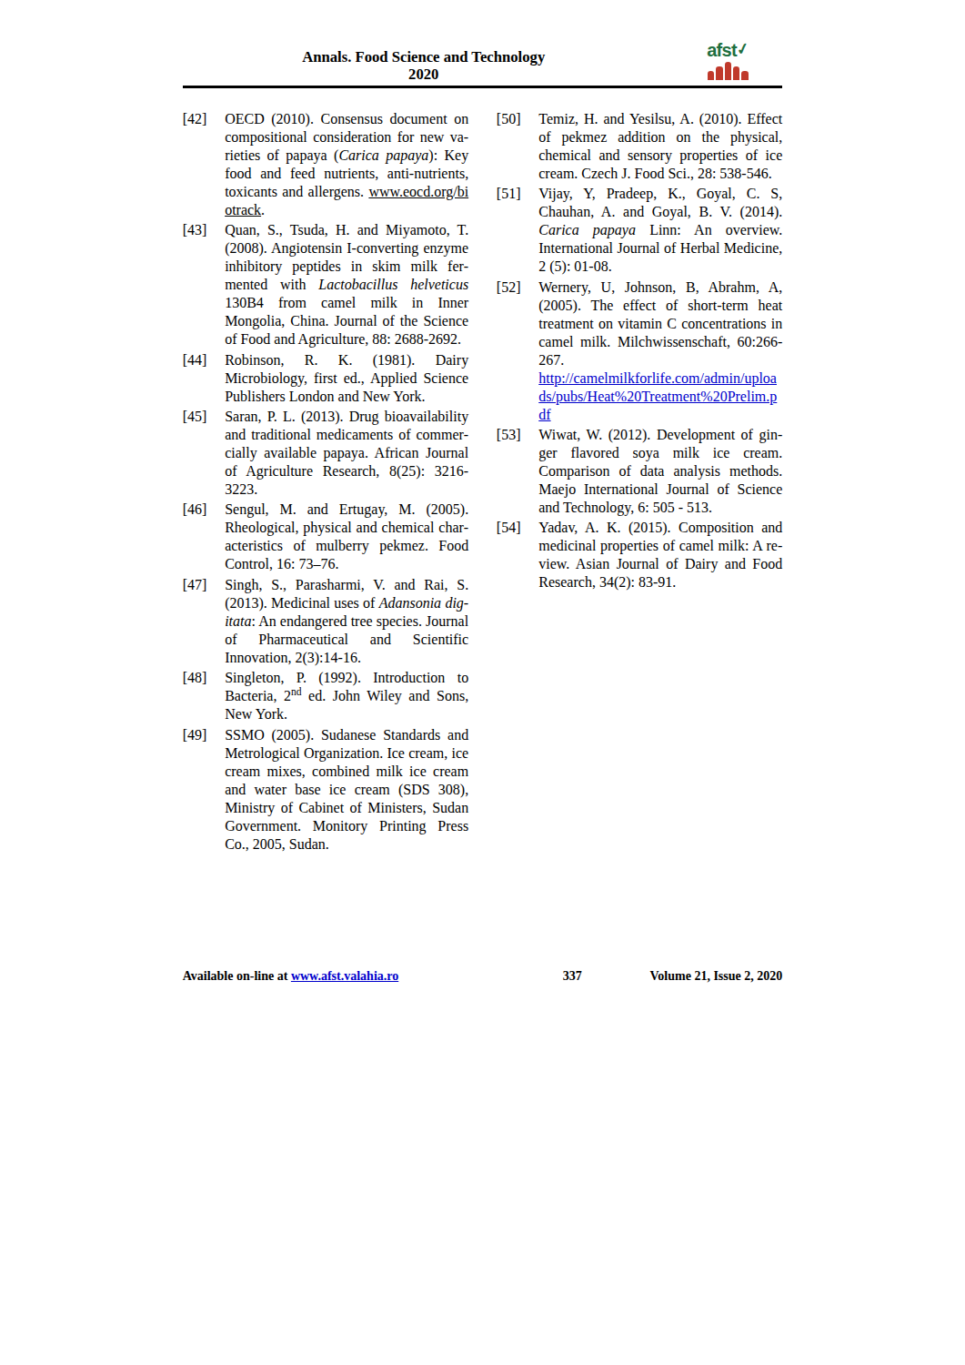afst✓
Annals. Food Science and Technology
2020
[42] OECD (2010). Consensus document on compositional consideration for new varieties of papaya (Carica papaya): Key food and feed nutrients, anti-nutrients, toxicants and allergens. www.eocd.org/biotrack.
[43] Quan, S., Tsuda, H. and Miyamoto, T. (2008). Angiotensin I-converting enzyme inhibitory peptides in skim milk fermented with Lactobacillus helveticus 130B4 from camel milk in Inner Mongolia, China. Journal of the Science of Food and Agriculture, 88: 2688-2692.
[44] Robinson, R. K. (1981). Dairy Microbiology, first ed., Applied Science Publishers London and New York.
[45] Saran, P. L. (2013). Drug bioavailability and traditional medicaments of commercially available papaya. African Journal of Agriculture Research, 8(25): 3216-3223.
[46] Sengul, M. and Ertugay, M. (2005). Rheological, physical and chemical characteristics of mulberry pekmez. Food Control, 16: 73–76.
[47] Singh, S., Parasharmi, V. and Rai, S. (2013). Medicinal uses of Adansonia digitata: An endangered tree species. Journal of Pharmaceutical and Scientific Innovation, 2(3):14-16.
[48] Singleton, P. (1992). Introduction to Bacteria, 2nd ed. John Wiley and Sons, New York.
[49] SSMO (2005). Sudanese Standards and Metrological Organization. Ice cream, ice cream mixes, combined milk ice cream and water base ice cream (SDS 308), Ministry of Cabinet of Ministers, Sudan Government. Monitory Printing Press Co., 2005, Sudan.
[50] Temiz, H. and Yesilsu, A. (2010). Effect of pekmez addition on the physical, chemical and sensory properties of ice cream. Czech J. Food Sci., 28: 538-546.
[51] Vijay, Y, Pradeep, K., Goyal, C. S, Chauhan, A. and Goyal, B. V. (2014). Carica papaya Linn: An overview. International Journal of Herbal Medicine, 2 (5): 01-08.
[52] Wernery, U, Johnson, B, Abrahm, A, (2005). The effect of short-term heat treatment on vitamin C concentrations in camel milk. Milchwissenschaft, 60:266-267.
http://camelmilkforlife.com/admin/uploads/pubs/Heat%20Treatment%20Prelim.pdf
[53] Wiwat, W. (2012). Development of ginger flavored soya milk ice cream. Comparison of data analysis methods. Maejo International Journal of Science and Technology, 6: 505 - 513.
[54] Yadav, A. K. (2015). Composition and medicinal properties of camel milk: A review. Asian Journal of Dairy and Food Research, 34(2): 83-91.
Available on-line at www.afst.valahia.ro
337
Volume 21, Issue 2, 2020